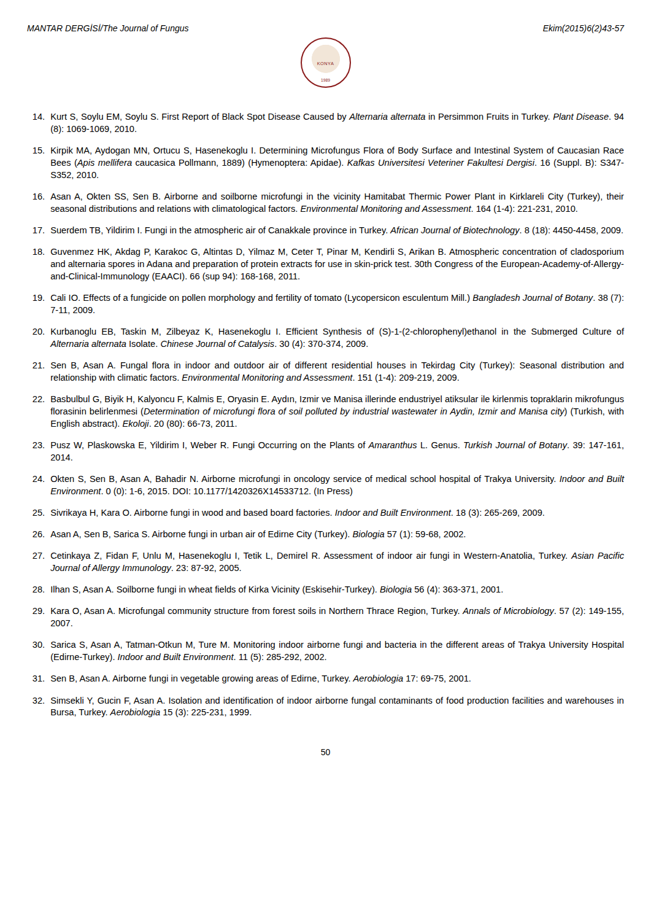MANTAR DERGİSİ/The Journal of Fungus
Ekim(2015)6(2)43-57
Kurt S, Soylu EM, Soylu S. First Report of Black Spot Disease Caused by Alternaria alternata in Persimmon Fruits in Turkey. Plant Disease. 94 (8): 1069-1069, 2010.
Kirpik MA, Aydogan MN, Ortucu S, Hasenekoglu I. Determining Microfungus Flora of Body Surface and Intestinal System of Caucasian Race Bees (Apis mellifera caucasica Pollmann, 1889) (Hymenoptera: Apidae). Kafkas Universitesi Veteriner Fakultesi Dergisi. 16 (Suppl. B): S347-S352, 2010.
Asan A, Okten SS, Sen B. Airborne and soilborne microfungi in the vicinity Hamitabat Thermic Power Plant in Kirklareli City (Turkey), their seasonal distributions and relations with climatological factors. Environmental Monitoring and Assessment. 164 (1-4): 221-231, 2010.
Suerdem TB, Yildirim I. Fungi in the atmospheric air of Canakkale province in Turkey. African Journal of Biotechnology. 8 (18): 4450-4458, 2009.
Guvenmez HK, Akdag P, Karakoc G, Altintas D, Yilmaz M, Ceter T, Pinar M, Kendirli S, Arikan B. Atmospheric concentration of cladosporium and alternaria spores in Adana and preparation of protein extracts for use in skin-prick test. 30th Congress of the European-Academy-of-Allergy-and-Clinical-Immunology (EAACI). 66 (sup 94): 168-168, 2011.
Cali IO. Effects of a fungicide on pollen morphology and fertility of tomato (Lycopersicon esculentum Mill.) Bangladesh Journal of Botany. 38 (7): 7-11, 2009.
Kurbanoglu EB, Taskin M, Zilbeyaz K, Hasenekoglu I. Efficient Synthesis of (S)-1-(2-chlorophenyl)ethanol in the Submerged Culture of Alternaria alternata Isolate. Chinese Journal of Catalysis. 30 (4): 370-374, 2009.
Sen B, Asan A. Fungal flora in indoor and outdoor air of different residential houses in Tekirdag City (Turkey): Seasonal distribution and relationship with climatic factors. Environmental Monitoring and Assessment. 151 (1-4): 209-219, 2009.
Basbulbul G, Biyik H, Kalyoncu F, Kalmis E, Oryasin E. Aydın, Izmir ve Manisa illerinde endustriyel atiksular ile kirlenmis topraklarin mikrofungus florasinin belirlenmesi (Determination of microfungi flora of soil polluted by industrial wastewater in Aydin, Izmir and Manisa city) (Turkish, with English abstract). Ekoloji. 20 (80): 66-73, 2011.
Pusz W, Plaskowska E, Yildirim I, Weber R. Fungi Occurring on the Plants of Amaranthus L. Genus. Turkish Journal of Botany. 39: 147-161, 2014.
Okten S, Sen B, Asan A, Bahadir N. Airborne microfungi in oncology service of medical school hospital of Trakya University. Indoor and Built Environment. 0 (0): 1-6, 2015. DOI: 10.1177/1420326X14533712. (In Press)
Sivrikaya H, Kara O. Airborne fungi in wood and based board factories. Indoor and Built Environment. 18 (3): 265-269, 2009.
Asan A, Sen B, Sarica S. Airborne fungi in urban air of Edirne City (Turkey). Biologia 57 (1): 59-68, 2002.
Cetinkaya Z, Fidan F, Unlu M, Hasenekoglu I, Tetik L, Demirel R. Assessment of indoor air fungi in Western-Anatolia, Turkey. Asian Pacific Journal of Allergy Immunology. 23: 87-92, 2005.
Ilhan S, Asan A. Soilborne fungi in wheat fields of Kirka Vicinity (Eskisehir-Turkey). Biologia 56 (4): 363-371, 2001.
Kara O, Asan A. Microfungal community structure from forest soils in Northern Thrace Region, Turkey. Annals of Microbiology. 57 (2): 149-155, 2007.
Sarica S, Asan A, Tatman-Otkun M, Ture M. Monitoring indoor airborne fungi and bacteria in the different areas of Trakya University Hospital (Edirne-Turkey). Indoor and Built Environment. 11 (5): 285-292, 2002.
Sen B, Asan A. Airborne fungi in vegetable growing areas of Edirne, Turkey. Aerobiologia 17: 69-75, 2001.
Simsekli Y, Gucin F, Asan A. Isolation and identification of indoor airborne fungal contaminants of food production facilities and warehouses in Bursa, Turkey. Aerobiologia 15 (3): 225-231, 1999.
50